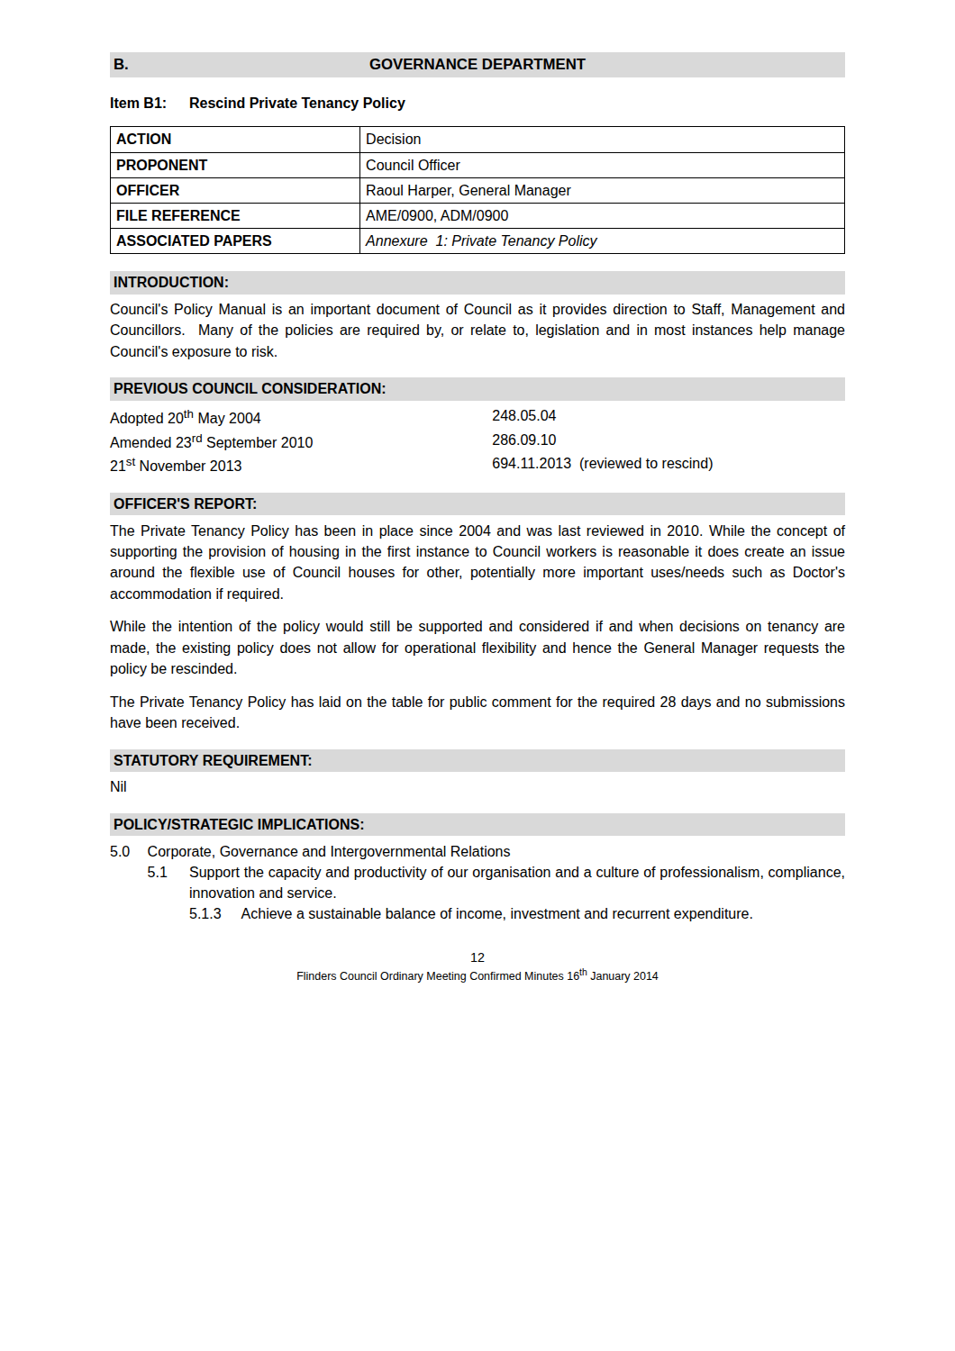B. GOVERNANCE DEPARTMENT
Item B1: Rescind Private Tenancy Policy
| ACTION | Decision |
| PROPONENT | Council Officer |
| OFFICER | Raoul Harper, General Manager |
| FILE REFERENCE | AME/0900, ADM/0900 |
| ASSOCIATED PAPERS | Annexure 1: Private Tenancy Policy |
INTRODUCTION:
Council's Policy Manual is an important document of Council as it provides direction to Staff, Management and Councillors. Many of the policies are required by, or relate to, legislation and in most instances help manage Council's exposure to risk.
PREVIOUS COUNCIL CONSIDERATION:
Adopted 20th May 2004
248.05.04
Amended 23rd September 2010
286.09.10
21st November 2013
694.11.2013 (reviewed to rescind)
OFFICER'S REPORT:
The Private Tenancy Policy has been in place since 2004 and was last reviewed in 2010. While the concept of supporting the provision of housing in the first instance to Council workers is reasonable it does create an issue around the flexible use of Council houses for other, potentially more important uses/needs such as Doctor's accommodation if required.
While the intention of the policy would still be supported and considered if and when decisions on tenancy are made, the existing policy does not allow for operational flexibility and hence the General Manager requests the policy be rescinded.
The Private Tenancy Policy has laid on the table for public comment for the required 28 days and no submissions have been received.
STATUTORY REQUIREMENT:
Nil
POLICY/STRATEGIC IMPLICATIONS:
5.0 Corporate, Governance and Intergovernmental Relations
5.1 Support the capacity and productivity of our organisation and a culture of professionalism, compliance, innovation and service.
5.1.3 Achieve a sustainable balance of income, investment and recurrent expenditure.
12
Flinders Council Ordinary Meeting Confirmed Minutes 16th January 2014